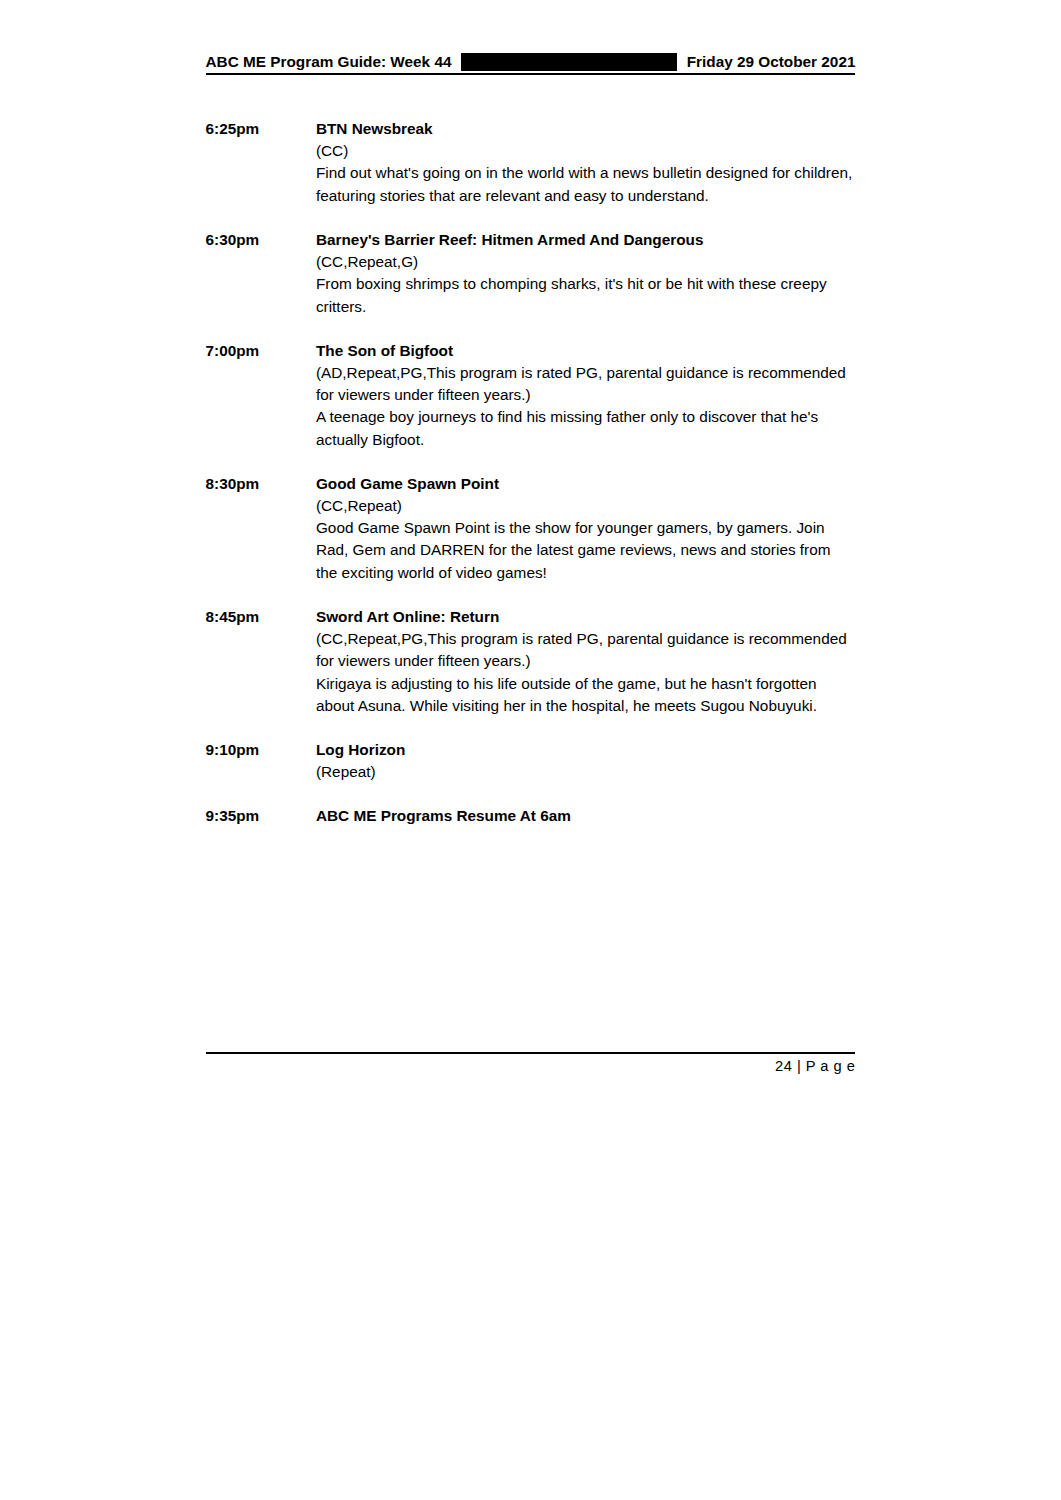ABC ME Program Guide: Week 44
Friday 29 October 2021
6:25pm
BTN Newsbreak
(CC)
Find out what's going on in the world with a news bulletin designed for children, featuring stories that are relevant and easy to understand.
6:30pm
Barney's Barrier Reef: Hitmen Armed And Dangerous
(CC,Repeat,G)
From boxing shrimps to chomping sharks, it's hit or be hit with these creepy critters.
7:00pm
The Son of Bigfoot
(AD,Repeat,PG,This program is rated PG, parental guidance is recommended for viewers under fifteen years.)
A teenage boy journeys to find his missing father only to discover that he's actually Bigfoot.
8:30pm
Good Game Spawn Point
(CC,Repeat)
Good Game Spawn Point is the show for younger gamers, by gamers. Join Rad, Gem and DARREN for the latest game reviews, news and stories from the exciting world of video games!
8:45pm
Sword Art Online: Return
(CC,Repeat,PG,This program is rated PG, parental guidance is recommended for viewers under fifteen years.)
Kirigaya is adjusting to his life outside of the game, but he hasn't forgotten about Asuna. While visiting her in the hospital, he meets Sugou Nobuyuki.
9:10pm
Log Horizon
(Repeat)
9:35pm
ABC ME Programs Resume At 6am
24 | P a g e